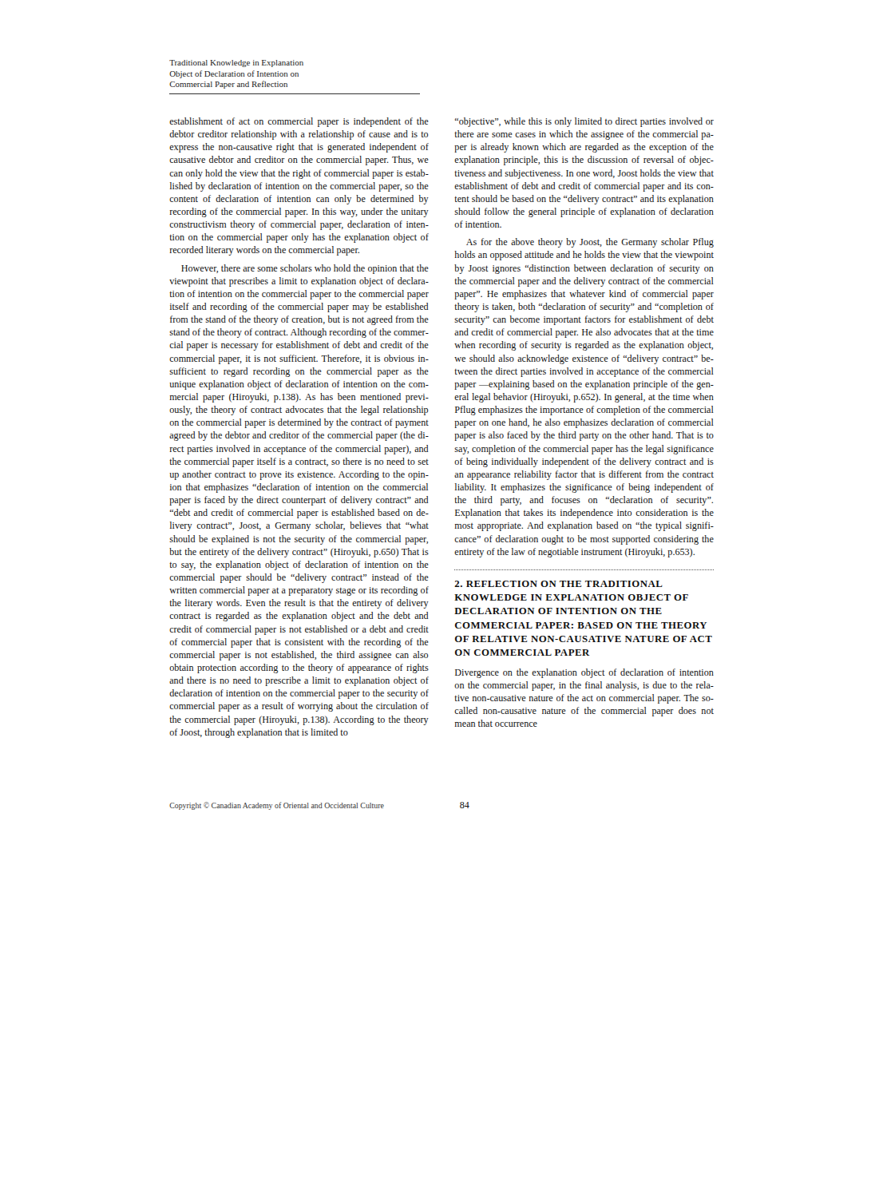Traditional Knowledge in Explanation
Object of Declaration of Intention on
Commercial Paper and Reflection
establishment of act on commercial paper is independent of the debtor creditor relationship with a relationship of cause and is to express the non-causative right that is generated independent of causative debtor and creditor on the commercial paper. Thus, we can only hold the view that the right of commercial paper is established by declaration of intention on the commercial paper, so the content of declaration of intention can only be determined by recording of the commercial paper. In this way, under the unitary constructivism theory of commercial paper, declaration of intention on the commercial paper only has the explanation object of recorded literary words on the commercial paper.
However, there are some scholars who hold the opinion that the viewpoint that prescribes a limit to explanation object of declaration of intention on the commercial paper to the commercial paper itself and recording of the commercial paper may be established from the stand of the theory of creation, but is not agreed from the stand of the theory of contract. Although recording of the commercial paper is necessary for establishment of debt and credit of the commercial paper, it is not sufficient. Therefore, it is obvious insufficient to regard recording on the commercial paper as the unique explanation object of declaration of intention on the commercial paper (Hiroyuki, p.138). As has been mentioned previously, the theory of contract advocates that the legal relationship on the commercial paper is determined by the contract of payment agreed by the debtor and creditor of the commercial paper (the direct parties involved in acceptance of the commercial paper), and the commercial paper itself is a contract, so there is no need to set up another contract to prove its existence. According to the opinion that emphasizes “declaration of intention on the commercial paper is faced by the direct counterpart of delivery contract” and “debt and credit of commercial paper is established based on delivery contract”, Joost, a Germany scholar, believes that “what should be explained is not the security of the commercial paper, but the entirety of the delivery contract” (Hiroyuki, p.650) That is to say, the explanation object of declaration of intention on the commercial paper should be “delivery contract” instead of the written commercial paper at a preparatory stage or its recording of the literary words. Even the result is that the entirety of delivery contract is regarded as the explanation object and the debt and credit of commercial paper is not established or a debt and credit of commercial paper that is consistent with the recording of the commercial paper is not established, the third assignee can also obtain protection according to the theory of appearance of rights and there is no need to prescribe a limit to explanation object of declaration of intention on the commercial paper to the security of commercial paper as a result of worrying about the circulation of the commercial paper (Hiroyuki, p.138). According to the theory of Joost, through explanation that is limited to
“objective”, while this is only limited to direct parties involved or there are some cases in which the assignee of the commercial paper is already known which are regarded as the exception of the explanation principle, this is the discussion of reversal of objectiveness and subjectiveness. In one word, Joost holds the view that establishment of debt and credit of commercial paper and its content should be based on the “delivery contract” and its explanation should follow the general principle of explanation of declaration of intention.
As for the above theory by Joost, the Germany scholar Pflug holds an opposed attitude and he holds the view that the viewpoint by Joost ignores “distinction between declaration of security on the commercial paper and the delivery contract of the commercial paper”. He emphasizes that whatever kind of commercial paper theory is taken, both “declaration of security” and “completion of security” can become important factors for establishment of debt and credit of commercial paper. He also advocates that at the time when recording of security is regarded as the explanation object, we should also acknowledge existence of “delivery contract” between the direct parties involved in acceptance of the commercial paper —explaining based on the explanation principle of the general legal behavior (Hiroyuki, p.652). In general, at the time when Pflug emphasizes the importance of completion of the commercial paper on one hand, he also emphasizes declaration of commercial paper is also faced by the third party on the other hand. That is to say, completion of the commercial paper has the legal significance of being individually independent of the delivery contract and is an appearance reliability factor that is different from the contract liability. It emphasizes the significance of being independent of the third party, and focuses on “declaration of security”. Explanation that takes its independence into consideration is the most appropriate. And explanation based on “the typical significance” of declaration ought to be most supported considering the entirety of the law of negotiable instrument (Hiroyuki, p.653).
2. REFLECTION ON THE TRADITIONAL KNOWLEDGE IN EXPLANATION OBJECT OF DECLARATION OF INTENTION ON THE COMMERCIAL PAPER: BASED ON THE THEORY OF RELATIVE NON-CAUSATIVE NATURE OF ACT ON COMMERCIAL PAPER
Divergence on the explanation object of declaration of intention on the commercial paper, in the final analysis, is due to the relative non-causative nature of the act on commercial paper. The so-called non-causative nature of the commercial paper does not mean that occurrence
Copyright © Canadian Academy of Oriental and Occidental Culture
84